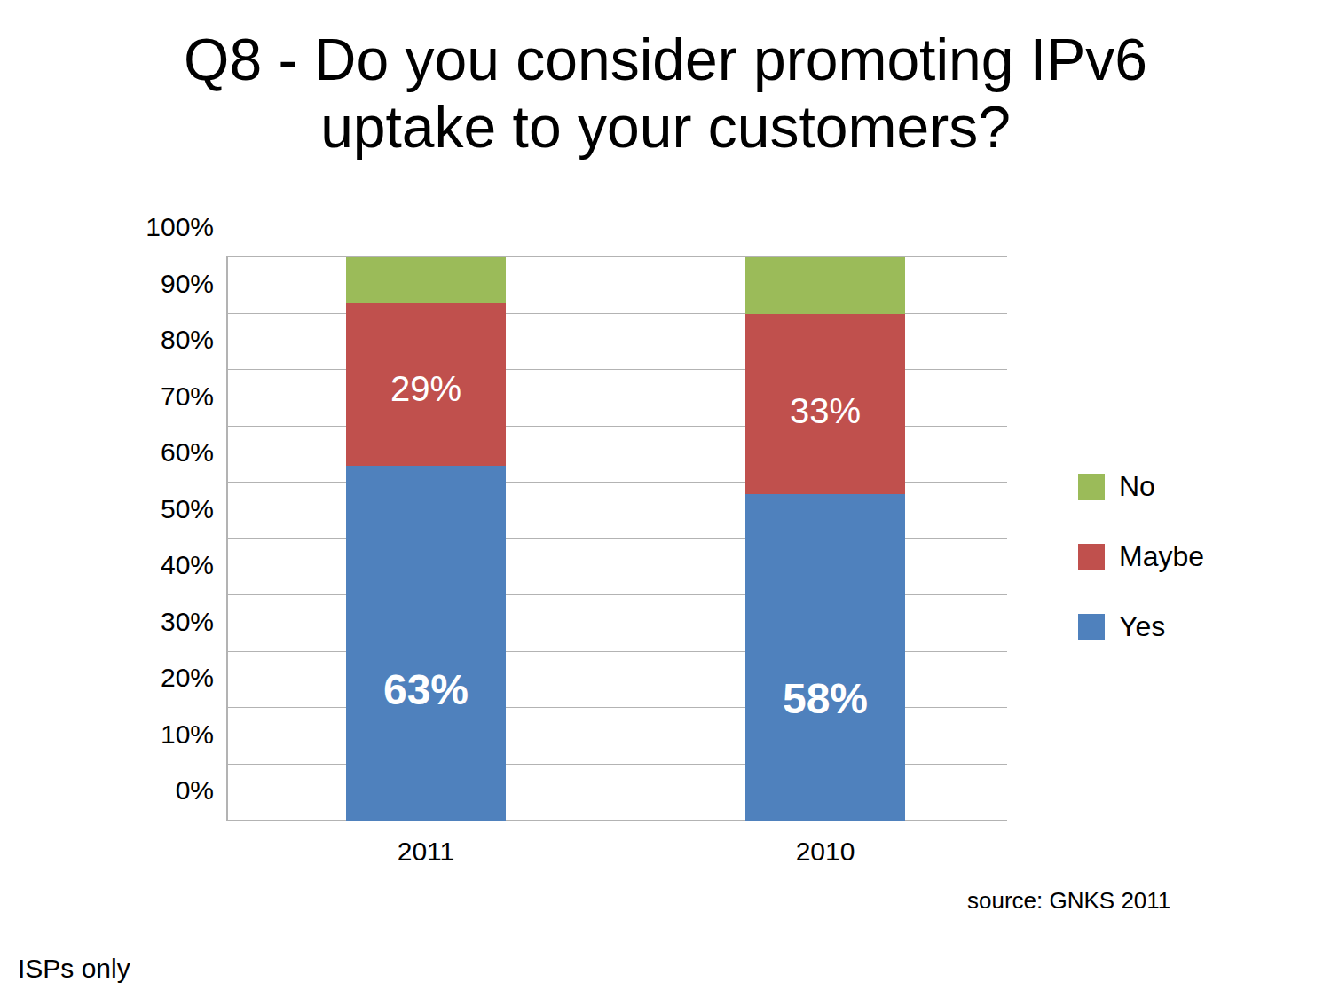Q8 - Do you consider promoting IPv6
uptake to your customers?
0%
10%
20%
30%
40%
50%
60%
70%
80%
90%
100%
63%
29%
2011
58%
33%
2010
No
Maybe
Yes
source: GNKS 2011
ISPs only